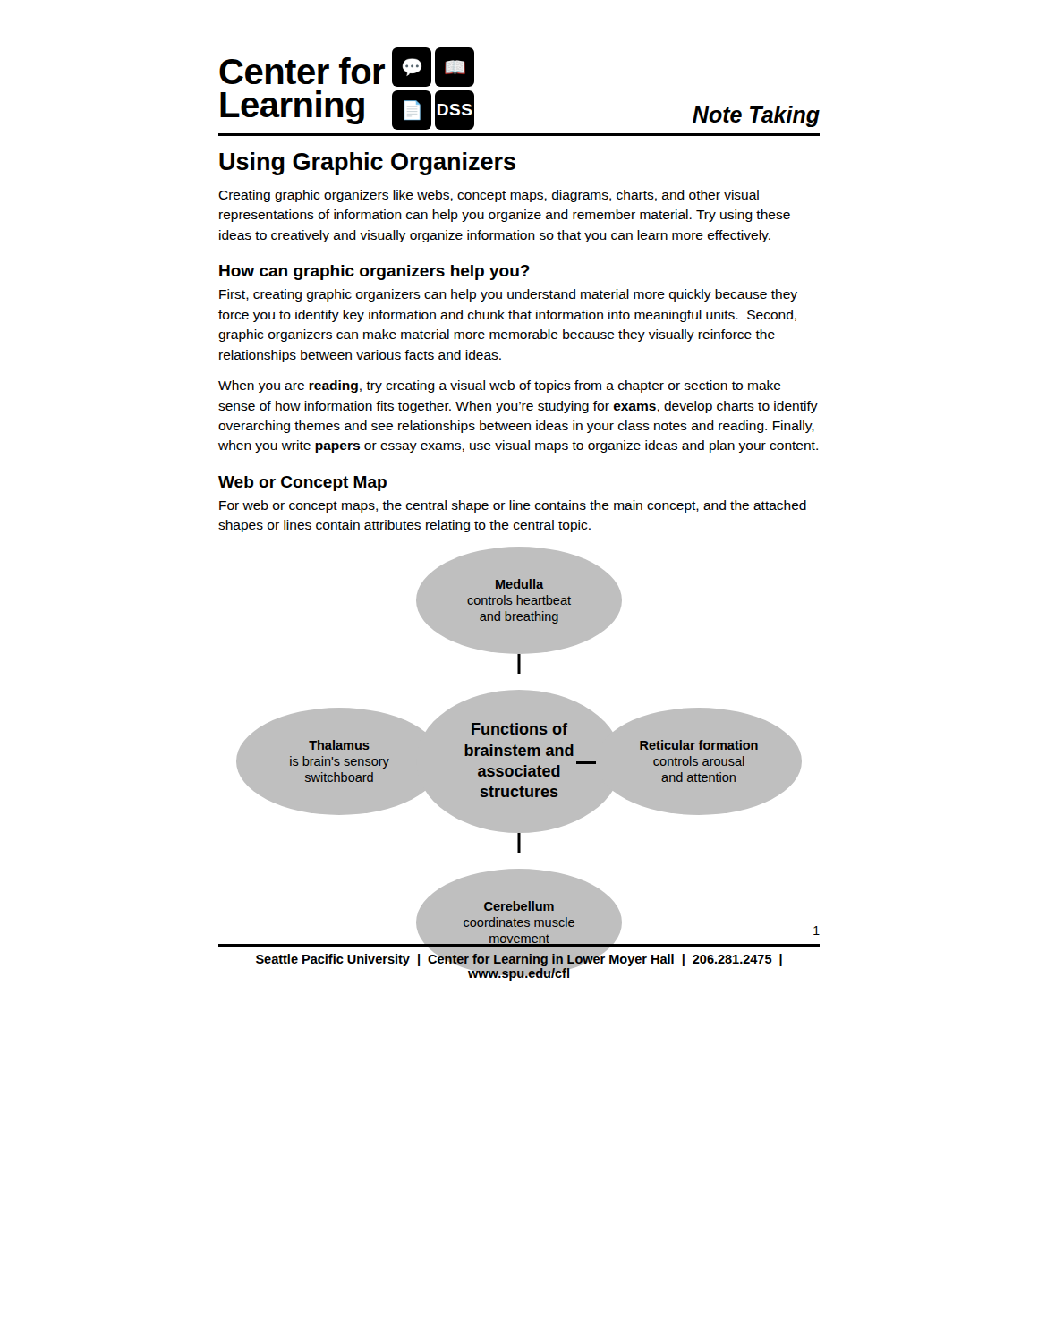Center for
Learning
💬
📖
📄
DSS
Note Taking
Using Graphic Organizers
Creating graphic organizers like webs, concept maps, diagrams, charts, and other visual representations of information can help you organize and remember material. Try using these ideas to creatively and visually organize information so that you can learn more effectively.
How can graphic organizers help you?
First, creating graphic organizers can help you understand material more quickly because they force you to identify key information and chunk that information into meaningful units. Second, graphic organizers can make material more memorable because they visually reinforce the relationships between various facts and ideas.
When you are reading, try creating a visual web of topics from a chapter or section to make sense of how information fits together. When you’re studying for exams, develop charts to identify overarching themes and see relationships between ideas in your class notes and reading. Finally, when you write papers or essay exams, use visual maps to organize ideas and plan your content.
Web or Concept Map
For web or concept maps, the central shape or line contains the main concept, and the attached shapes or lines contain attributes relating to the central topic.
Medulla controls heartbeat
and breathing
Thalamus is brain's sensory
switchboard
Functions of
brainstem and
associated
structures
Reticular formation controls arousal
and attention
Cerebellum coordinates muscle
movement
1
Seattle Pacific University | Center for Learning in Lower Moyer Hall | 206.281.2475 | www.spu.edu/cfl